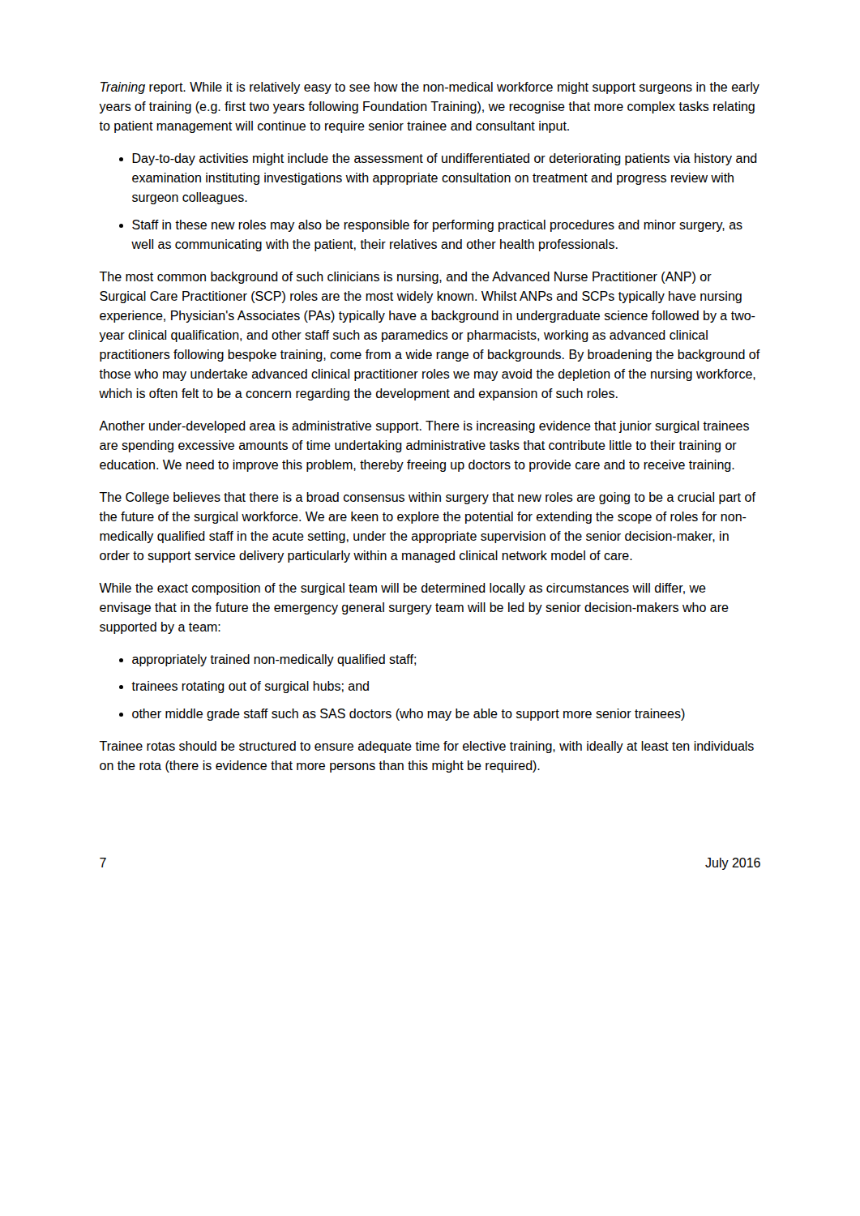Training report. While it is relatively easy to see how the non-medical workforce might support surgeons in the early years of training (e.g. first two years following Foundation Training), we recognise that more complex tasks relating to patient management will continue to require senior trainee and consultant input.
Day-to-day activities might include the assessment of undifferentiated or deteriorating patients via history and examination instituting investigations with appropriate consultation on treatment and progress review with surgeon colleagues.
Staff in these new roles may also be responsible for performing practical procedures and minor surgery, as well as communicating with the patient, their relatives and other health professionals.
The most common background of such clinicians is nursing, and the Advanced Nurse Practitioner (ANP) or Surgical Care Practitioner (SCP) roles are the most widely known. Whilst ANPs and SCPs typically have nursing experience, Physician's Associates (PAs) typically have a background in undergraduate science followed by a two-year clinical qualification, and other staff such as paramedics or pharmacists, working as advanced clinical practitioners following bespoke training, come from a wide range of backgrounds. By broadening the background of those who may undertake advanced clinical practitioner roles we may avoid the depletion of the nursing workforce, which is often felt to be a concern regarding the development and expansion of such roles.
Another under-developed area is administrative support. There is increasing evidence that junior surgical trainees are spending excessive amounts of time undertaking administrative tasks that contribute little to their training or education. We need to improve this problem, thereby freeing up doctors to provide care and to receive training.
The College believes that there is a broad consensus within surgery that new roles are going to be a crucial part of the future of the surgical workforce. We are keen to explore the potential for extending the scope of roles for non-medically qualified staff in the acute setting, under the appropriate supervision of the senior decision-maker, in order to support service delivery particularly within a managed clinical network model of care.
While the exact composition of the surgical team will be determined locally as circumstances will differ, we envisage that in the future the emergency general surgery team will be led by senior decision-makers who are supported by a team:
appropriately trained non-medically qualified staff;
trainees rotating out of surgical hubs; and
other middle grade staff such as SAS doctors (who may be able to support more senior trainees)
Trainee rotas should be structured to ensure adequate time for elective training, with ideally at least ten individuals on the rota (there is evidence that more persons than this might be required).
7 July 2016